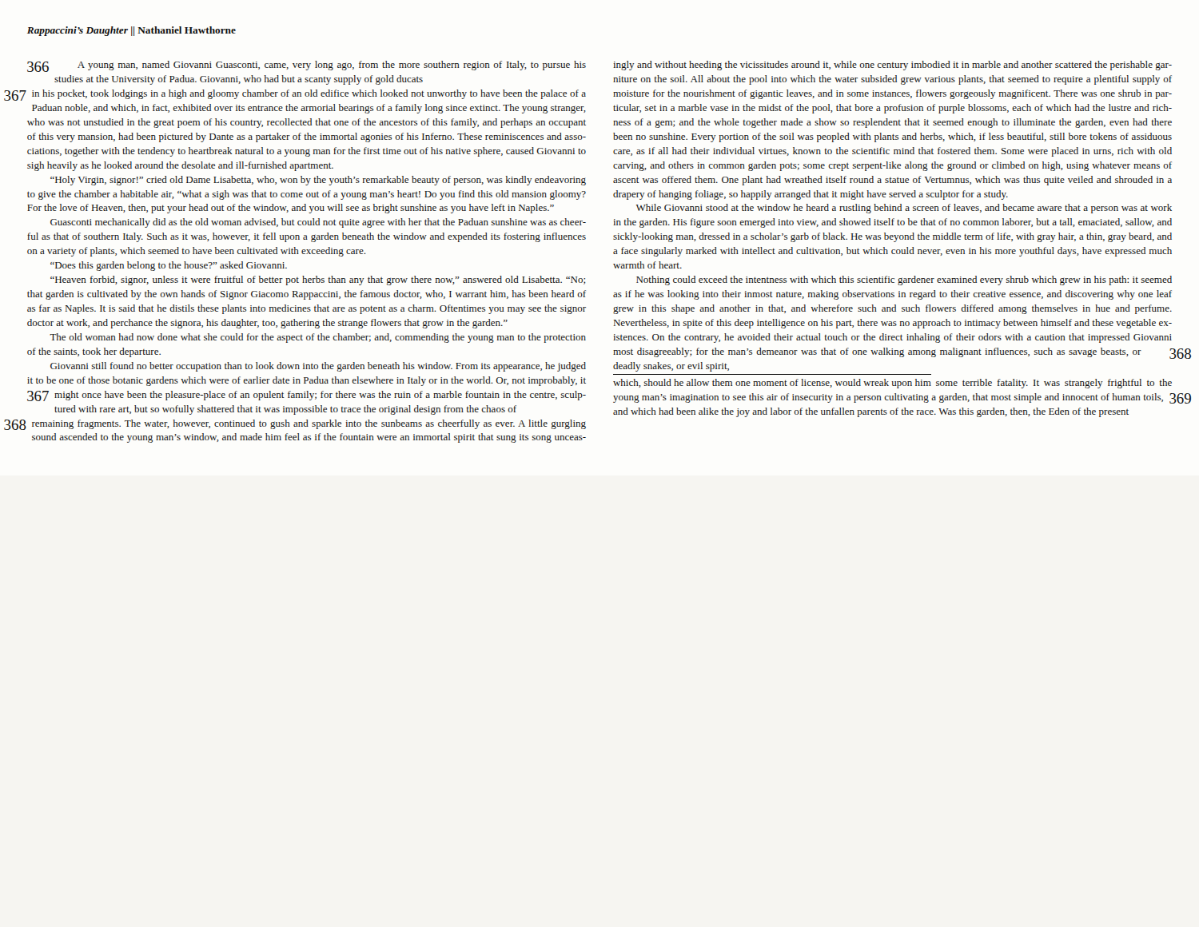Rappaccini’s Daughter || Nathaniel Hawthorne
366 A young man, named Giovanni Guasconti, came, very long ago, from the more southern region of Italy, to pursue his studies at the University of Padua. Giovanni, who had but a scanty supply of gold ducats
367in his pocket, took lodgings in a high and gloomy chamber of an old edifice which looked not unworthy to have been the palace of a Paduan noble, and which, in fact, exhibited over its entrance the armorial bearings of a family long since extinct. The young stranger, who was not unstudied in the great poem of his country, recollected that one of the ancestors of this family, and perhaps an occupant of this very mansion, had been pictured by Dante as a partaker of the immortal agonies of his Inferno. These reminiscences and associations, together with the tendency to heartbreak natural to a young man for the first time out of his native sphere, caused Giovanni to sigh heavily as he looked around the desolate and ill-furnished apartment.
“Holy Virgin, signor!” cried old Dame Lisabetta, who, won by the youth’s remarkable beauty of person, was kindly endeavoring to give the chamber a habitable air, “what a sigh was that to come out of a young man’s heart! Do you find this old mansion gloomy? For the love of Heaven, then, put your head out of the window, and you will see as bright sunshine as you have left in Naples.”
Guasconti mechanically did as the old woman advised, but could not quite agree with her that the Paduan sunshine was as cheerful as that of southern Italy. Such as it was, however, it fell upon a garden beneath the window and expended its fostering influences on a variety of plants, which seemed to have been cultivated with exceeding care.
“Does this garden belong to the house?” asked Giovanni.
“Heaven forbid, signor, unless it were fruitful of better pot herbs than any that grow there now,” answered old Lisabetta. “No; that garden is cultivated by the own hands of Signor Giacomo Rappaccini, the famous doctor, who, I warrant him, has been heard of as far as Naples. It is said that he distils these plants into medicines that are as potent as a charm. Oftentimes you may see the signor doctor at work, and perchance the signora, his daughter, too, gathering the strange flowers that grow in the garden.”
The old woman had now done what she could for the aspect of the chamber; and, commending the young man to the protection of the saints, took her departure.
Giovanni still found no better occupation than to look down into the garden beneath his window. From its appearance, he judged it to be one of those botanic gardens which were of earlier date in Padua than elsewhere in Italy or in the world. Or, not improbably, it might once have been the pleasure-place of an opulent family; for there was the ruin of a marble fountain in the centre, 367sculptured with rare art, but so wofully shattered that it was impossible to trace the original design from the chaos of
368remaining fragments. The water, however, continued to gush and sparkle into the sunbeams as cheerfully as ever. A little gurgling sound ascended to the young man’s window, and made him feel as if the fountain were an immortal spirit that sung its song unceasingly and without heeding the vicissitudes around it, while one century imbodied it in marble and another scattered the perishable garniture on the soil. All about the pool into which the water subsided grew various plants, that seemed to require a plentiful supply of moisture for the nourishment of gigantic leaves, and in some instances, flowers gorgeously magnificent. There was one shrub in particular, set in a marble vase in the midst of the pool, that bore a profusion of purple blossoms, each of which had the lustre and richness of a gem; and the whole together made a show so resplendent that it seemed enough to illuminate the garden, even had there been no sunshine. Every portion of the soil was peopled with plants and herbs, which, if less beautiful, still bore tokens of assiduous care, as if all had their individual virtues, known to the scientific mind that fostered them. Some were placed in urns, rich with old carving, and others in common garden pots; some crept serpent-like along the ground or climbed on high, using whatever means of ascent was offered them. One plant had wreathed itself round a statue of Vertumnus, which was thus quite veiled and shrouded in a drapery of hanging foliage, so happily arranged that it might have served a sculptor for a study.
While Giovanni stood at the window he heard a rustling behind a screen of leaves, and became aware that a person was at work in the garden. His figure soon emerged into view, and showed itself to be that of no common laborer, but a tall, emaciated, sallow, and sickly-looking man, dressed in a scholar’s garb of black. He was beyond the middle term of life, with gray hair, a thin, gray beard, and a face singularly marked with intellect and cultivation, but which could never, even in his more youthful days, have expressed much warmth of heart.
Nothing could exceed the intentness with which this scientific gardener examined every shrub which grew in his path: it seemed as if he was looking into their inmost nature, making observations in regard to their creative essence, and discovering why one leaf grew in this shape and another in that, and wherefore such and such flowers differed among themselves in hue and perfume. Nevertheless, in spite of this deep intelligence on his part, there was no approach to intimacy between himself and these vegetable existences. On the contrary, he avoided their actual touch or the direct inhaling of their odors with a caution that impressed Giovanni most disagreeably; for the man’s demeanor was that of one walking among malignant influences, such as savage beasts, or 368deadly snakes, or evil spirit,
which, should he allow them one moment of license, would wreak upon him some terrible fatality. It was strangely frightful to the young man’s imagination 369to see this air of insecurity in a person cultivating a garden, that most simple and innocent of human toils, and which had been alike the joy and labor of the unfallen parents of the race. Was this garden, then, the Eden of the present